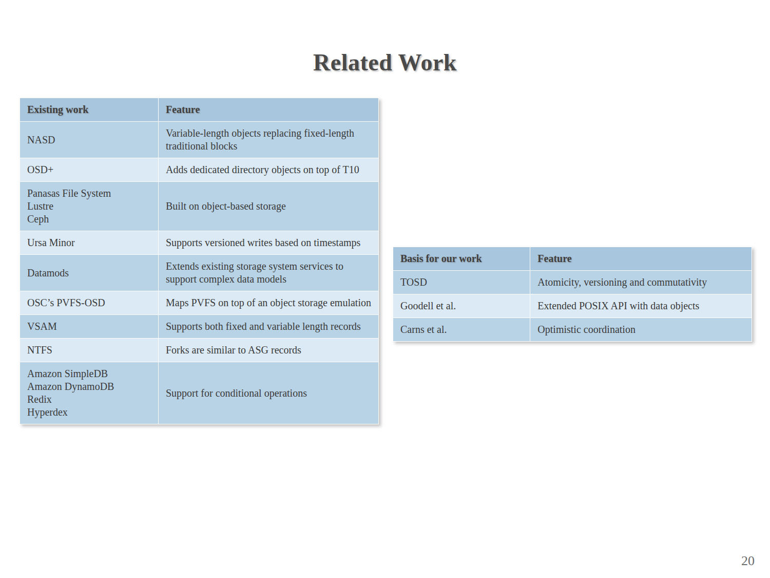Related Work
| Existing work | Feature |
| --- | --- |
| NASD | Variable-length objects replacing fixed-length traditional blocks |
| OSD+ | Adds dedicated directory objects on top of T10 |
| Panasas File System Lustre Ceph | Built on object-based storage |
| Ursa Minor | Supports versioned writes based on timestamps |
| Datamods | Extends existing storage system services to support complex data models |
| OSC’s PVFS-OSD | Maps PVFS on top of an object storage emulation |
| VSAM | Supports both fixed and variable length records |
| NTFS | Forks are similar to ASG records |
| Amazon SimpleDB Amazon DynamoDB Redix Hyperdex | Support for conditional operations |
| Basis for our work | Feature |
| --- | --- |
| TOSD | Atomicity, versioning and commutativity |
| Goodell et al. | Extended POSIX API with data objects |
| Carns et al. | Optimistic coordination |
20